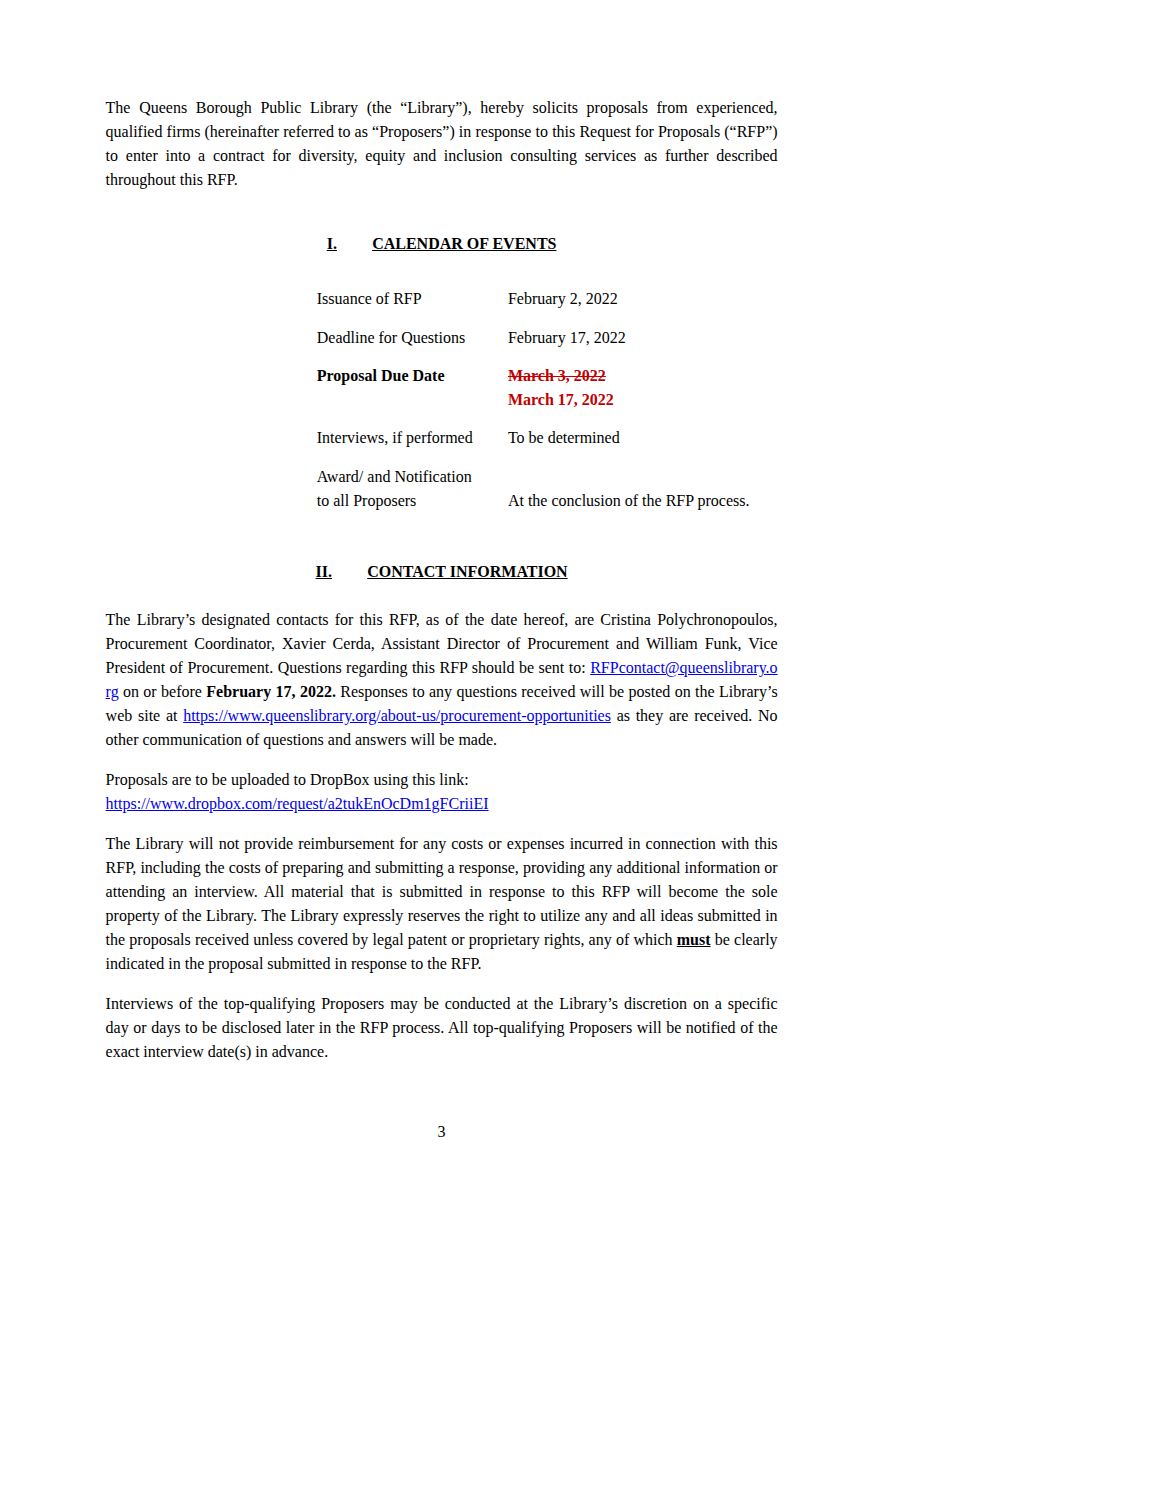The Queens Borough Public Library (the “Library”), hereby solicits proposals from experienced, qualified firms (hereinafter referred to as “Proposers”) in response to this Request for Proposals (“RFP”) to enter into a contract for diversity, equity and inclusion consulting services as further described throughout this RFP.
I. CALENDAR OF EVENTS
| Issuance of RFP | February 2, 2022 |
| Deadline for Questions | February 17, 2022 |
| Proposal Due Date | March 3, 2022 March 17, 2022 |
| Interviews, if performed | To be determined |
| Award/ and Notification to all Proposers | At the conclusion of the RFP process. |
II. CONTACT INFORMATION
The Library’s designated contacts for this RFP, as of the date hereof, are Cristina Polychronopoulos, Procurement Coordinator, Xavier Cerda, Assistant Director of Procurement and William Funk, Vice President of Procurement. Questions regarding this RFP should be sent to: RFPcontact@queenslibrary.org on or before February 17, 2022. Responses to any questions received will be posted on the Library’s web site at https://www.queenslibrary.org/about-us/procurement-opportunities as they are received. No other communication of questions and answers will be made.
Proposals are to be uploaded to DropBox using this link:
https://www.dropbox.com/request/a2tukEnOcDm1gFCriiEI
The Library will not provide reimbursement for any costs or expenses incurred in connection with this RFP, including the costs of preparing and submitting a response, providing any additional information or attending an interview. All material that is submitted in response to this RFP will become the sole property of the Library. The Library expressly reserves the right to utilize any and all ideas submitted in the proposals received unless covered by legal patent or proprietary rights, any of which must be clearly indicated in the proposal submitted in response to the RFP.
Interviews of the top-qualifying Proposers may be conducted at the Library’s discretion on a specific day or days to be disclosed later in the RFP process. All top-qualifying Proposers will be notified of the exact interview date(s) in advance.
3